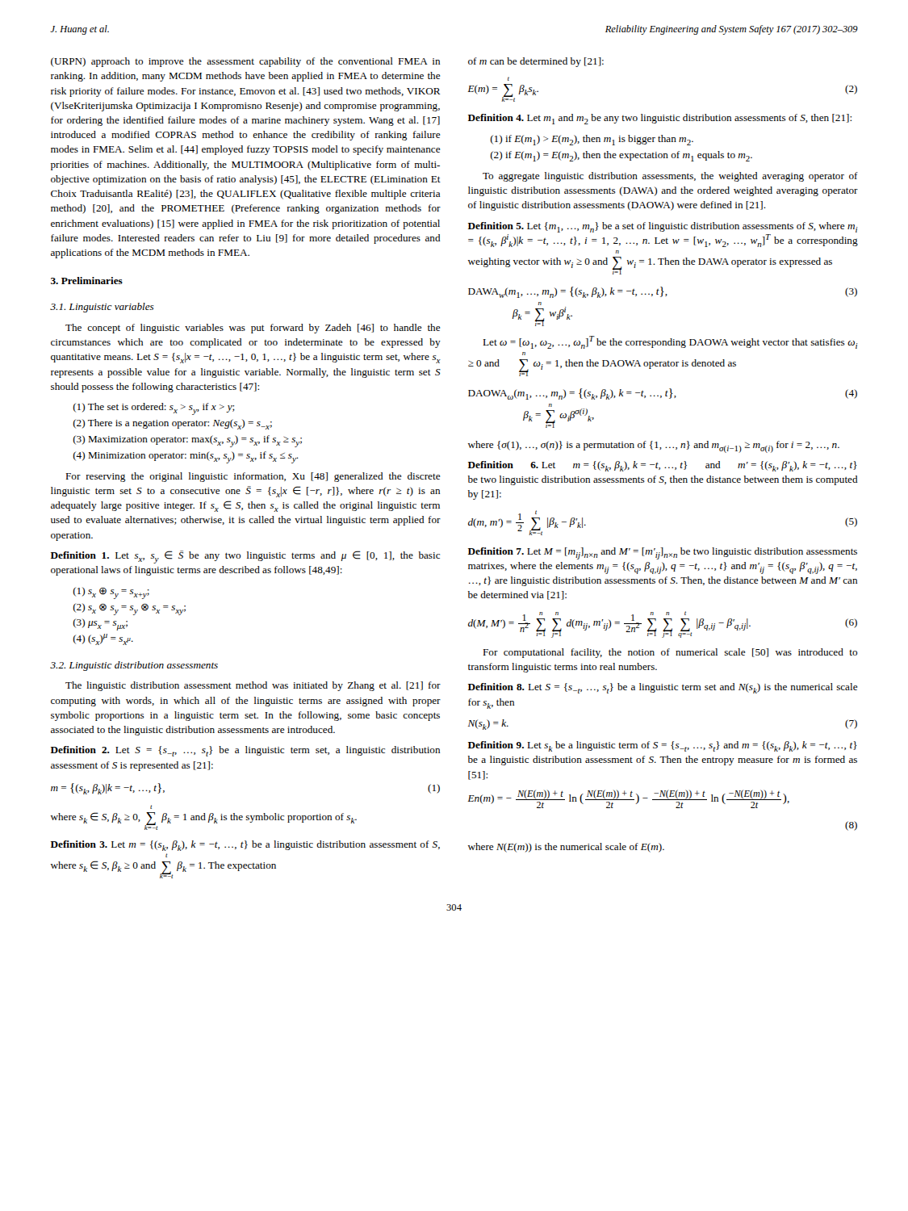J. Huang et al.
Reliability Engineering and System Safety 167 (2017) 302–309
(URPN) approach to improve the assessment capability of the conventional FMEA in ranking. In addition, many MCDM methods have been applied in FMEA to determine the risk priority of failure modes. For instance, Emovon et al. [43] used two methods, VIKOR (VlseKriterijumska Optimizacija I Kompromisno Resenje) and compromise programming, for ordering the identified failure modes of a marine machinery system. Wang et al. [17] introduced a modified COPRAS method to enhance the credibility of ranking failure modes in FMEA. Selim et al. [44] employed fuzzy TOPSIS model to specify maintenance priorities of machines. Additionally, the MULTIMOORA (Multiplicative form of multi-objective optimization on the basis of ratio analysis) [45], the ELECTRE (ELimination Et Choix Traduisantla REalité) [23], the QUALIFLEX (Qualitative flexible multiple criteria method) [20], and the PROMETHEE (Preference ranking organization methods for enrichment evaluations) [15] were applied in FMEA for the risk prioritization of potential failure modes. Interested readers can refer to Liu [9] for more detailed procedures and applications of the MCDM methods in FMEA.
3. Preliminaries
3.1. Linguistic variables
The concept of linguistic variables was put forward by Zadeh [46] to handle the circumstances which are too complicated or too indeterminate to be expressed by quantitative means. Let S = {sx|x = −t, …, −1, 0, 1, …, t} be a linguistic term set, where sx represents a possible value for a linguistic variable. Normally, the linguistic term set S should possess the following characteristics [47]:
(1) The set is ordered: sx > sy, if x > y;
(2) There is a negation operator: Neg(sx) = s−x;
(3) Maximization operator: max(sx, sy) = sx, if sx ≥ sy;
(4) Minimization operator: min(sx, sy) = sx, if sx ≤ sy.
For reserving the original linguistic information, Xu [48] generalized the discrete linguistic term set S to a consecutive one S̄ = {sx|x ∈ [−r, r]}, where r(r ≥ t) is an adequately large positive integer. If sx ∈ S, then sx is called the original linguistic term used to evaluate alternatives; otherwise, it is called the virtual linguistic term applied for operation.
Definition 1. Let sx, sy ∈ S̄ be any two linguistic terms and μ ∈ [0, 1], the basic operational laws of linguistic terms are described as follows [48,49]:
(1) sx ⊕ sy = sx+y;
(2) sx ⊗ sy = sy ⊗ sx = sxy;
(3) μsx = sμx;
(4) (sx)μ = sxμ.
3.2. Linguistic distribution assessments
The linguistic distribution assessment method was initiated by Zhang et al. [21] for computing with words, in which all of the linguistic terms are assigned with proper symbolic proportions in a linguistic term set. In the following, some basic concepts associated to the linguistic distribution assessments are introduced.
Definition 2. Let S = {s−t, …, st} be a linguistic term set, a linguistic distribution assessment of S is represented as [21]:
m = {(sk, βk)|k = −t, …, t},
(1)
where sk ∈ S, βk ≥ 0, t∑k=−t βk = 1 and βk is the symbolic proportion of sk.
Definition 3. Let m = {(sk, βk), k = −t, …, t} be a linguistic distribution assessment of S, where sk ∈ S, βk ≥ 0 and t∑k=−t βk = 1. The expectation
of m can be determined by [21]:
E(m) = t∑k=−t βksk.
(2)
Definition 4. Let m1 and m2 be any two linguistic distribution assessments of S, then [21]:
(1) if E(m1) > E(m2), then m1 is bigger than m2.
(2) if E(m1) = E(m2), then the expectation of m1 equals to m2.
To aggregate linguistic distribution assessments, the weighted averaging operator of linguistic distribution assessments (DAWA) and the ordered weighted averaging operator of linguistic distribution assessments (DAOWA) were defined in [21].
Definition 5. Let {m1, …, mn} be a set of linguistic distribution assessments of S, where mi = {(sk, βik)|k = −t, …, t}, i = 1, 2, …, n. Let w = [w1, w2, …, wn]T be a corresponding weighting vector with wi ≥ 0 and n∑i=1 wi = 1. Then the DAWA operator is expressed as
DAWAw(m1, …, mn) = {(sk, βk), k = −t, …, t},
βk = n∑i=1 wiβik.
(3)
Let ω = [ω1, ω2, …, ωn]T be the corresponding DAOWA weight vector that satisfies ωi ≥ 0 and n∑i=1 ωi = 1, then the DAOWA operator is denoted as
DAOWAω(m1, …, mn) = {(sk, βk), k = −t, …, t},
βk = n∑i=1 ωiβσ(i)k,
(4)
where {σ(1), …, σ(n)} is a permutation of {1, …, n} and mσ(i−1) ≥ mσ(i) for i = 2, …, n.
Definition 6. Let m = {(sk, βk), k = −t, …, t} and m′ = {(sk, β′k), k = −t, …, t} be two linguistic distribution assessments of S, then the distance between them is computed by [21]:
d(m, m′) = 12 t∑k=−t |βk − β′k|.
(5)
Definition 7. Let M = [mij]n×n and M′ = [m′ij]n×n be two linguistic distribution assessments matrixes, where the elements mij = {(sq, βq,ij), q = −t, …, t} and m′ij = {(sq, β′q,ij), q = −t, …, t} are linguistic distribution assessments of S. Then, the distance between M and M′ can be determined via [21]:
d(M, M′) = 1 n2 n∑i=1 n∑j=1 d(mij, m′ij) = 12n2 n∑i=1 n∑j=1 t∑q=−t |βq,ij − β′q,ij|.
(6)
For computational facility, the notion of numerical scale [50] was introduced to transform linguistic terms into real numbers.
Definition 8. Let S = {s−t, …, st} be a linguistic term set and N(sk) is the numerical scale for sk, then
N(sk) = k.
(7)
Definition 9. Let sk be a linguistic term of S = {s−t, …, st} and m = {(sk, βk), k = −t, …, t} be a linguistic distribution assessment of S. Then the entropy measure for m is formed as [51]:
En(m) = − N(E(m)) + t 2t ln (N(E(m)) + t 2t) − −N(E(m)) + t 2t ln (−N(E(m)) + t 2t),
(8)
where N(E(m)) is the numerical scale of E(m).
304